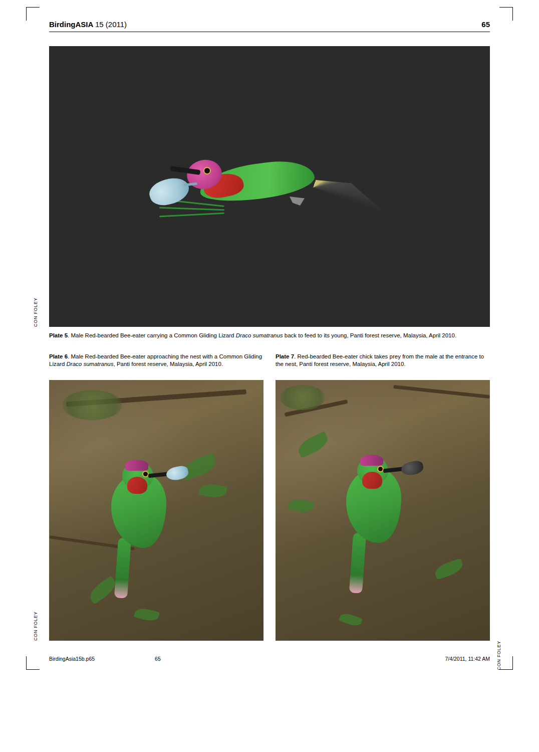BirdingASIA 15 (2011)
65
CON FOLEY
Plate 5. Male Red-bearded Bee-eater carrying a Common Gliding Lizard Draco sumatranus back to feed to its young, Panti forest reserve, Malaysia, April 2010.
Plate 6. Male Red-bearded Bee-eater approaching the nest with a Common Gliding Lizard Draco sumatranus, Panti forest reserve, Malaysia, April 2010.
CON FOLEY
Plate 7. Red-bearded Bee-eater chick takes prey from the male at the entrance to the nest, Panti forest reserve, Malaysia, April 2010.
CON FOLEY
BirdingAsia15b.p65 65 7/4/2011, 11:42 AM